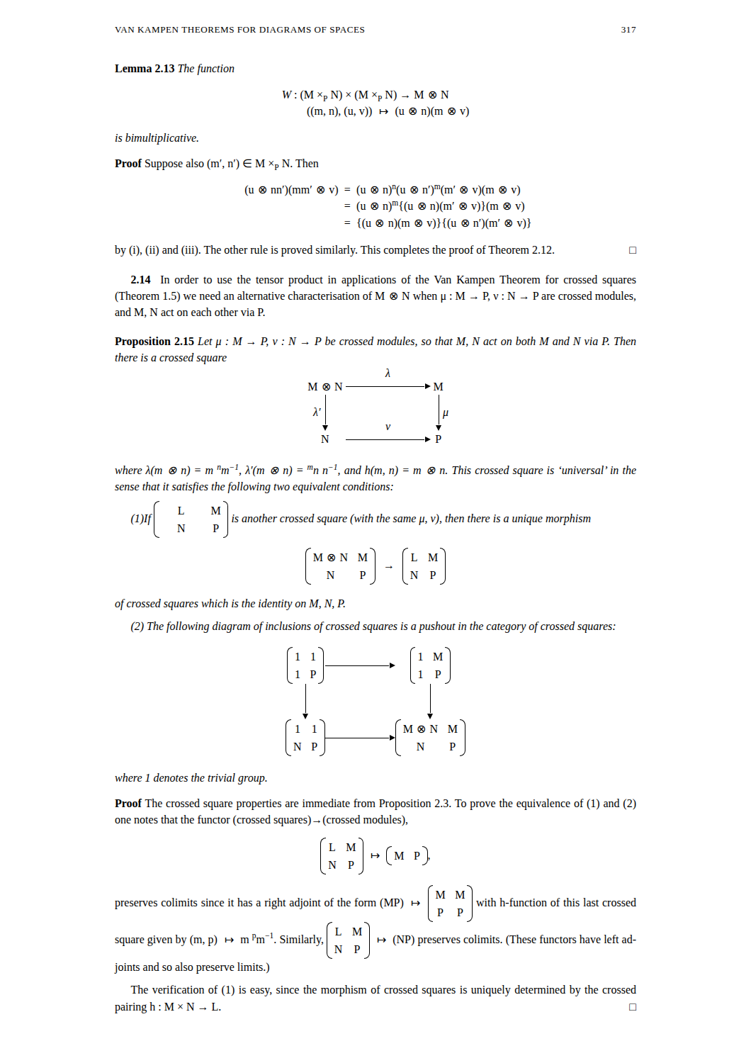Van Kampen theorems for diagrams of spaces 317
Lemma 2.13 The function
W : (M ×P N) × (M ×P N) → M ⊗ N ((m, n), (u, v)) ↦ (u ⊗ n)(m ⊗ v)
is bimultiplicative.
Proof Suppose also (m′, n′) ∈ M ×P N. Then
(u ⊗ nn′)(mm′ ⊗ v)=(u ⊗ n)n(u ⊗ n′)m(m′ ⊗ v)(m ⊗ v) =(u ⊗ n)m{(u ⊗ n)(m′ ⊗ v)}(m ⊗ v) ={(u ⊗ n)(m ⊗ v)}{(u ⊗ n′)(m′ ⊗ v)}
by (i), (ii) and (iii). The other rule is proved similarly. This completes the proof of Theorem 2.12. □
2.14 In order to use the tensor product in applications of the Van Kampen Theorem for crossed squares (Theorem 1.5) we need an alternative characterisation of M ⊗ N when μ : M → P, ν : N → P are crossed modules, and M, N act on each other via P.
Proposition 2.15 Let μ : M → P, ν : N → P be crossed modules, so that M, N act on both M and N via P. Then there is a crossed square
M ⊗ N λ M λ′ μ N ν P
where λ(m ⊗ n) = m nm−1, λ′(m ⊗ n) = mn n−1, and h(m, n) = m ⊗ n. This crossed square is ‘universal’ in the sense that it satisfies the following two equivalent conditions:
(1)If LMNP is another crossed square (with the same μ, ν), then there is a unique morphism
M ⊗ N MNP → LMNP
of crossed squares which is the identity on M, N, P.
(2) The following diagram of inclusions of crossed squares is a pushout in the category of crossed squares:
111 P 1 M 1 P 11 NP M ⊗ N MNP
where 1 denotes the trivial group.
Proof The crossed square properties are immediate from Proposition 2.3. To prove the equivalence of (1) and (2) one notes that the functor (crossed squares)→(crossed modules),
LMNP ↦ MP,
preserves colimits since it has a right adjoint of the form (MP) ↦ MMPP with h-function of this last crossed square given by (m, p) ↦ m pm−1. Similarly, LMNP ↦ (NP) preserves colimits. (These functors have left adjoints and so also preserve limits.)
The verification of (1) is easy, since the morphism of crossed squares is uniquely determined by the crossed pairing h : M × N → L. □